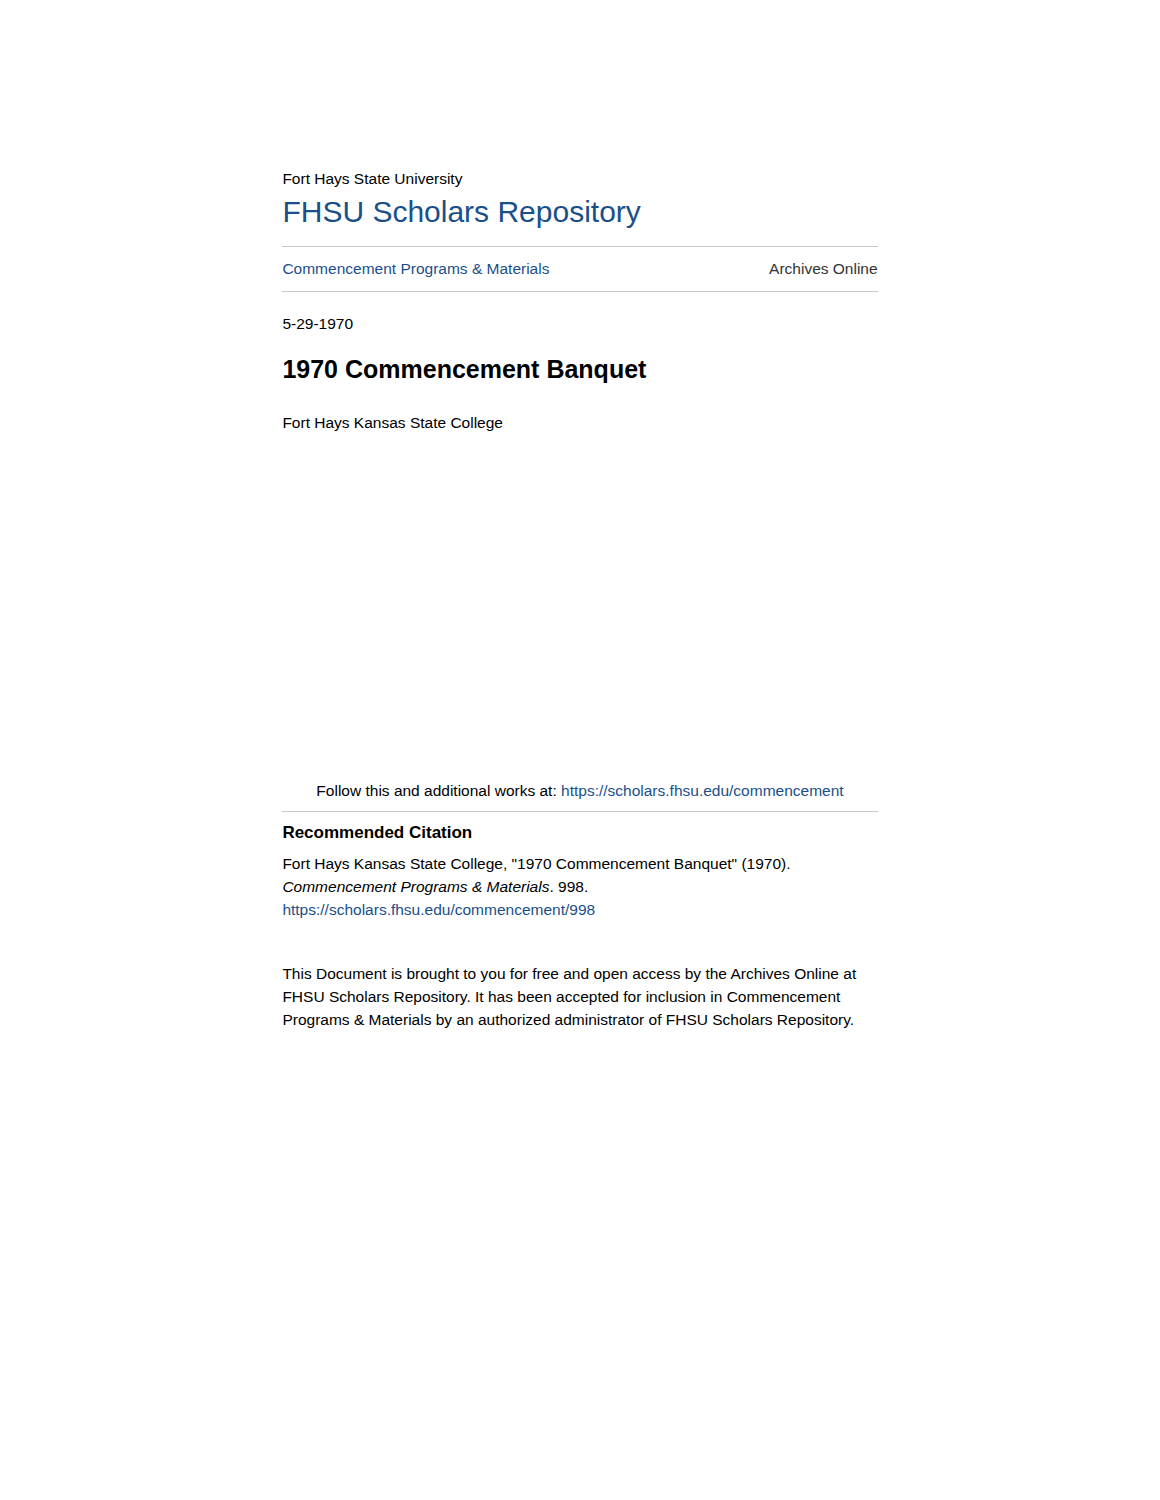Fort Hays State University
FHSU Scholars Repository
Commencement Programs & Materials Archives Online
5-29-1970
1970 Commencement Banquet
Fort Hays Kansas State College
Follow this and additional works at: https://scholars.fhsu.edu/commencement
Recommended Citation
Fort Hays Kansas State College, "1970 Commencement Banquet" (1970). Commencement Programs & Materials. 998.
https://scholars.fhsu.edu/commencement/998
This Document is brought to you for free and open access by the Archives Online at FHSU Scholars Repository. It has been accepted for inclusion in Commencement Programs & Materials by an authorized administrator of FHSU Scholars Repository.